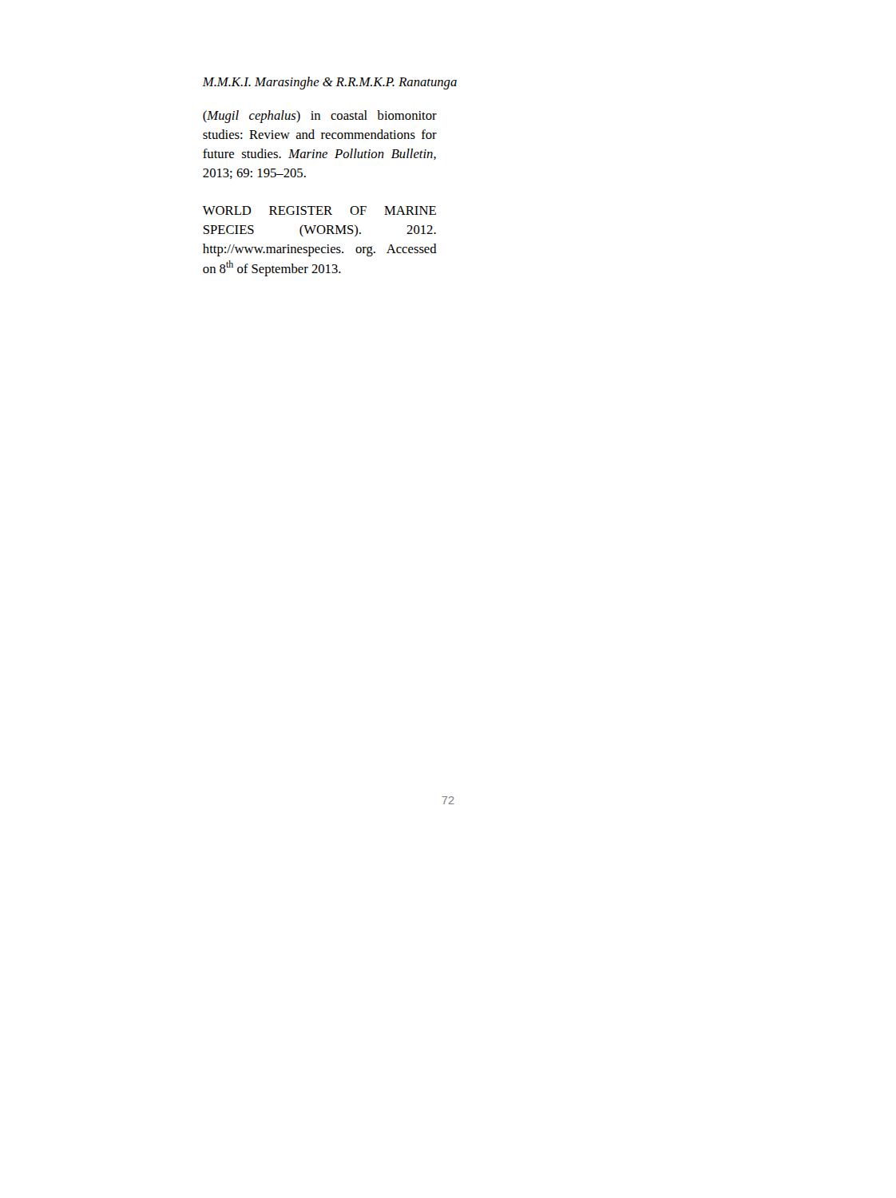M.M.K.I. Marasinghe & R.R.M.K.P. Ranatunga
(Mugil cephalus) in coastal biomonitor studies: Review and recommendations for future studies. Marine Pollution Bulletin, 2013; 69: 195–205.
WORLD REGISTER OF MARINE SPECIES (WORMS). 2012. http://www.marinespecies. org. Accessed on 8th of September 2013.
72